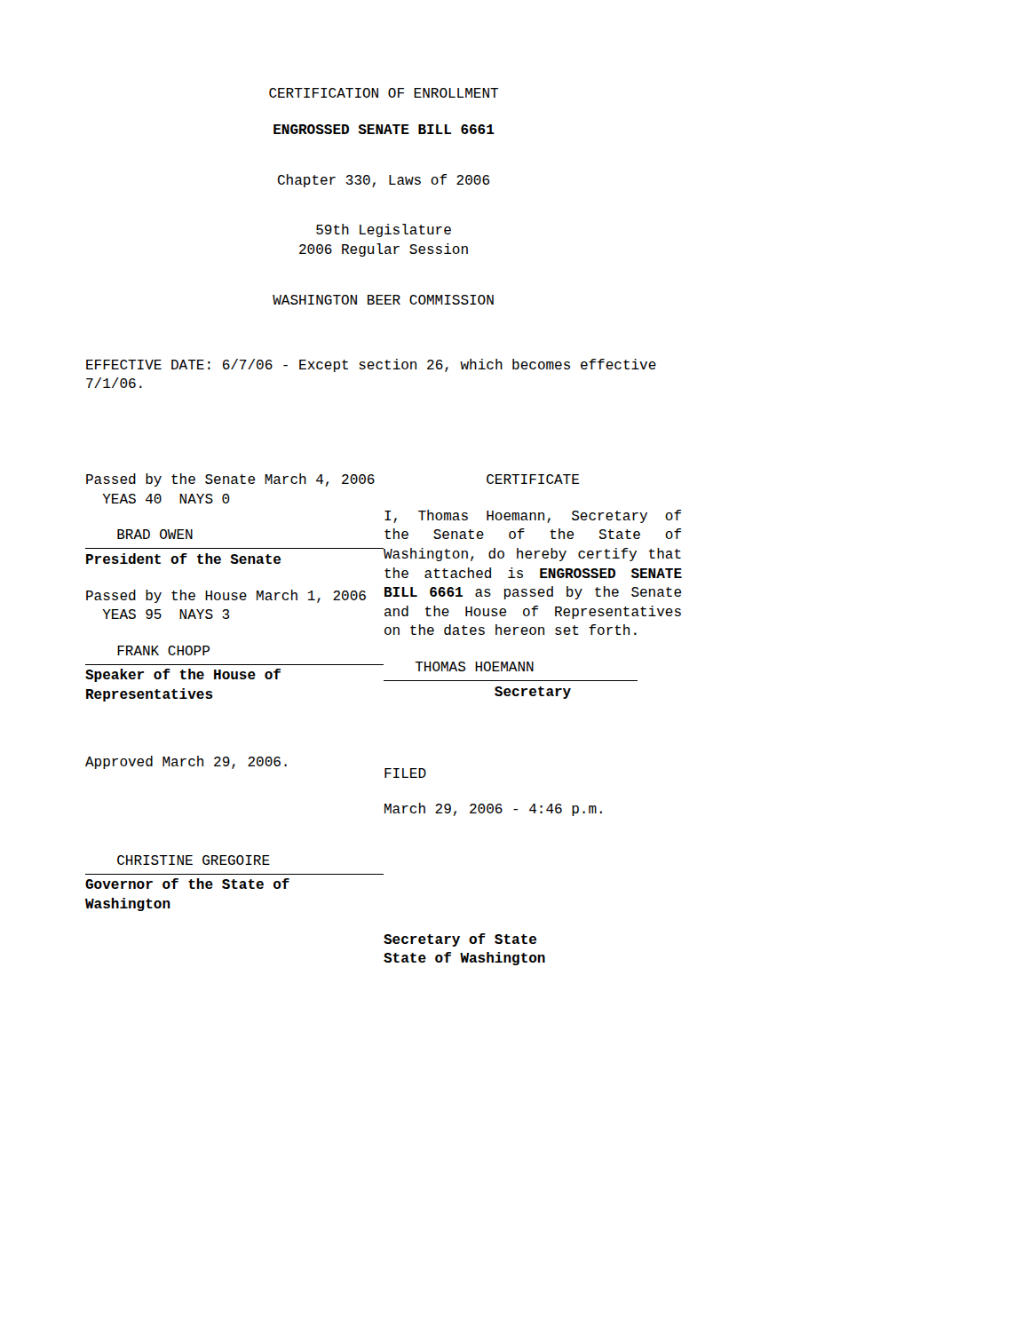CERTIFICATION OF ENROLLMENT
ENGROSSED SENATE BILL 6661
Chapter 330, Laws of 2006
59th Legislature
2006 Regular Session
WASHINGTON BEER COMMISSION
EFFECTIVE DATE: 6/7/06 - Except section 26, which becomes effective 7/1/06.
| Passed by the Senate March 4, 2006 YEAS 40 NAYS 0 BRAD OWEN President of the Senate Passed by the House March 1, 2006 YEAS 95 NAYS 3 FRANK CHOPP Speaker of the House of Representatives Approved March 29, 2006. CHRISTINE GREGOIRE Governor of the State of Washington | CERTIFICATE I, Thomas Hoemann, Secretary of the Senate of the State of Washington, do hereby certify that the attached is ENGROSSED SENATE BILL 6661 as passed by the Senate and the House of Representatives on the dates hereon set forth. THOMAS HOEMANN Secretary FILED March 29, 2006 - 4:46 p.m. Secretary of State State of Washington |